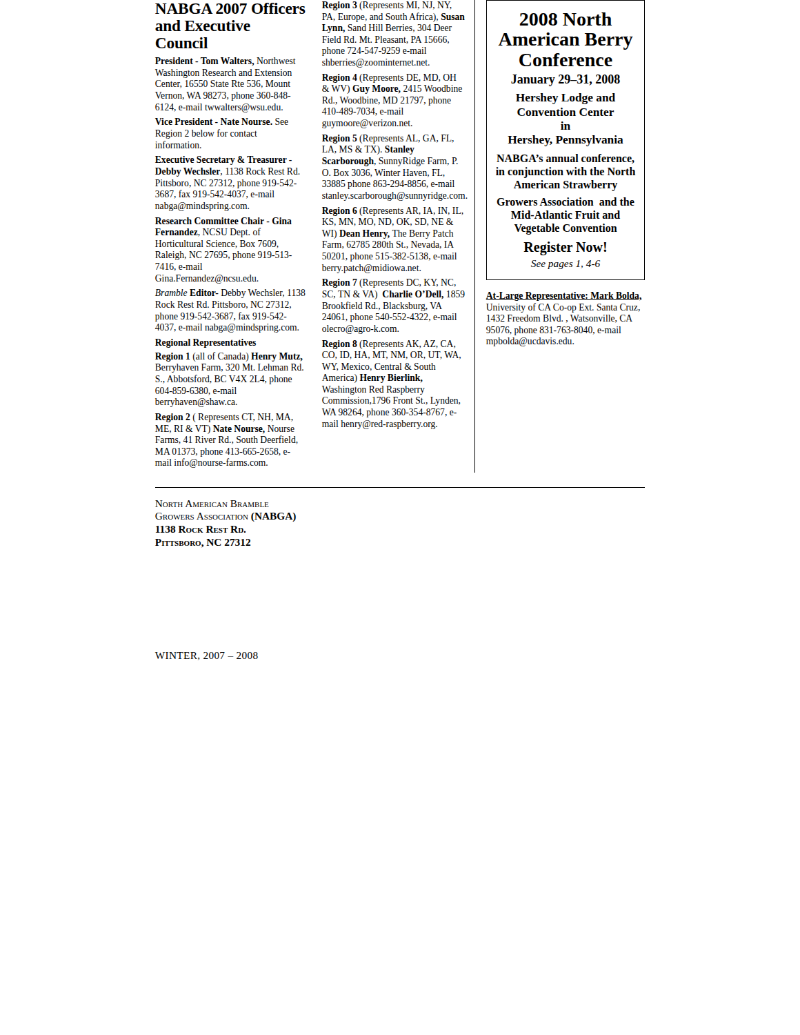NABGA 2007 Officers and Executive Council
President - Tom Walters, Northwest Washington Research and Extension Center, 16550 State Rte 536, Mount Vernon, WA 98273, phone 360-848-6124, e-mail twwalters@wsu.edu.
Vice President - Nate Nourse. See Region 2 below for contact information.
Executive Secretary & Treasurer - Debby Wechsler, 1138 Rock Rest Rd. Pittsboro, NC 27312, phone 919-542-3687, fax 919-542-4037, e-mail nabga@mindspring.com.
Research Committee Chair - Gina Fernandez, NCSU Dept. of Horticultural Science, Box 7609, Raleigh, NC 27695, phone 919-513-7416, e-mail Gina.Fernandez@ncsu.edu.
Bramble Editor- Debby Wechsler, 1138 Rock Rest Rd. Pittsboro, NC 27312, phone 919-542-3687, fax 919-542-4037, e-mail nabga@mindspring.com.
Regional Representatives
Region 1 (all of Canada) Henry Mutz, Berryhaven Farm, 320 Mt. Lehman Rd. S., Abbotsford, BC V4X 2L4, phone 604-859-6380, e-mail berryhaven@shaw.ca.
Region 2 ( Represents CT, NH, MA, ME, RI & VT) Nate Nourse, Nourse Farms, 41 River Rd., South Deerfield, MA 01373, phone 413-665-2658, e-mail info@nourse-farms.com.
Region 3 (Represents MI, NJ, NY, PA, Europe, and South Africa), Susan Lynn, Sand Hill Berries, 304 Deer Field Rd. Mt. Pleasant, PA 15666, phone 724-547-9259 e-mail shberries@zoominternet.net.
Region 4 (Represents DE, MD, OH & WV) Guy Moore, 2415 Woodbine Rd., Woodbine, MD 21797, phone 410-489-7034, e-mail guymoore@verizon.net.
Region 5 (Represents AL, GA, FL, LA, MS & TX). Stanley Scarborough, SunnyRidge Farm, P. O. Box 3036, Winter Haven, FL, 33885 phone 863-294-8856, e-mail stanley.scarborough@sunnyridge.com.
Region 6 (Represents AR, IA, IN, IL, KS, MN, MO, ND, OK, SD, NE & WI) Dean Henry, The Berry Patch Farm, 62785 280th St., Nevada, IA 50201, phone 515-382-5138, e-mail berry.patch@midiowa.net.
Region 7 (Represents DC, KY, NC, SC, TN & VA) Charlie O’Dell, 1859 Brookfield Rd., Blacksburg, VA 24061, phone 540-552-4322, e-mail olecro@agro-k.com.
Region 8 (Represents AK, AZ, CA, CO, ID, HA, MT, NM, OR, UT, WA, WY, Mexico, Central & South America) Henry Bierlink, Washington Red Raspberry Commission,1796 Front St., Lynden, WA 98264, phone 360-354-8767, e-mail henry@red-raspberry.org.
2008 North American Berry Conference
January 29–31, 2008
Hershey Lodge and Convention Center
in
Hershey, Pennsylvania
NABGA’s annual conference, in conjunction with the North American Strawberry
Growers Association and the Mid-Atlantic Fruit and Vegetable Convention
Register Now!
See pages 1, 4-6
At-Large Representative: Mark Bolda, University of CA Co-op Ext. Santa Cruz, 1432 Freedom Blvd. , Watsonville, CA 95076, phone 831-763-8040, e-mail mpbolda@ucdavis.edu.
North American Bramble
Growers Association (NABGA)
1138 Rock Rest Rd.
Pittsboro, NC 27312
WINTER, 2007 – 2008